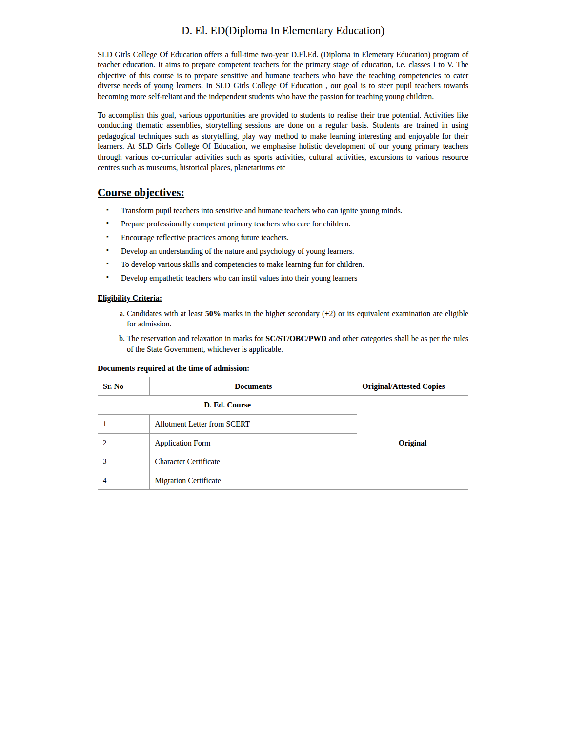D. El. ED(Diploma In Elementary Education)
SLD Girls College Of Education offers a full-time two-year D.El.Ed. (Diploma in Elemetary Education) program of teacher education. It aims to prepare competent teachers for the primary stage of education, i.e. classes I to V. The objective of this course is to prepare sensitive and humane teachers who have the teaching competencies to cater diverse needs of young learners. In SLD Girls College Of Education , our goal is to steer pupil teachers towards becoming more self-reliant and the independent students who have the passion for teaching young children.
To accomplish this goal, various opportunities are provided to students to realise their true potential. Activities like conducting thematic assemblies, storytelling sessions are done on a regular basis. Students are trained in using pedagogical techniques such as storytelling, play way method to make learning interesting and enjoyable for their learners. At SLD Girls College Of Education, we emphasise holistic development of our young primary teachers through various co-curricular activities such as sports activities, cultural activities, excursions to various resource centres such as museums, historical places, planetariums etc
Course objectives:
Transform pupil teachers into sensitive and humane teachers who can ignite young minds.
Prepare professionally competent primary teachers who care for children.
Encourage reflective practices among future teachers.
Develop an understanding of the nature and psychology of young learners.
To develop various skills and competencies to make learning fun for children.
Develop empathetic teachers who can instil values into their young learners
Eligibility Criteria:
Candidates with at least 50% marks in the higher secondary (+2) or its equivalent examination are eligible for admission.
The reservation and relaxation in marks for SC/ST/OBC/PWD and other categories shall be as per the rules of the State Government, whichever is applicable.
Documents required at the time of admission:
| Sr. No | Documents | Original/Attested Copies |
| --- | --- | --- |
| D. Ed. Course | Original |
| 1 | Allotment Letter from SCERT |
| 2 | Application Form |
| 3 | Character Certificate |
| 4 | Migration Certificate |